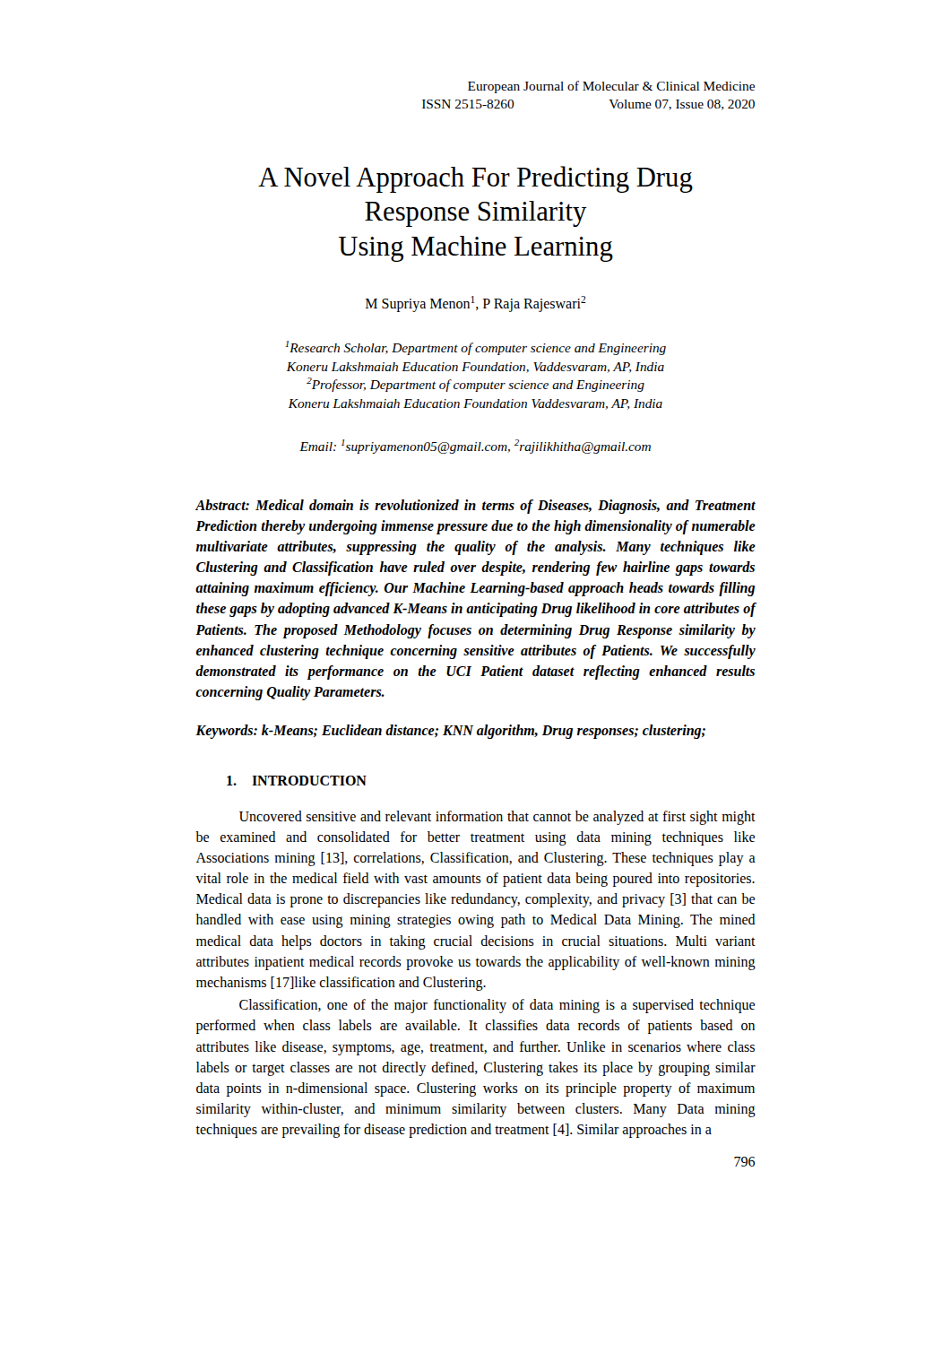European Journal of Molecular & Clinical Medicine ISSN 2515-8260 Volume 07, Issue 08, 2020
A Novel Approach For Predicting Drug
Response Similarity
Using Machine Learning
M Supriya Menon1, P Raja Rajeswari2
1Research Scholar, Department of computer science and Engineering
Koneru Lakshmaiah Education Foundation, Vaddesvaram, AP, India
2Professor, Department of computer science and Engineering
Koneru Lakshmaiah Education Foundation Vaddesvaram, AP, India
Email: 1supriyamenon05@gmail.com, 2rajilikhitha@gmail.com
Abstract: Medical domain is revolutionized in terms of Diseases, Diagnosis, and Treatment Prediction thereby undergoing immense pressure due to the high dimensionality of numerable multivariate attributes, suppressing the quality of the analysis. Many techniques like Clustering and Classification have ruled over despite, rendering few hairline gaps towards attaining maximum efficiency. Our Machine Learning-based approach heads towards filling these gaps by adopting advanced K-Means in anticipating Drug likelihood in core attributes of Patients. The proposed Methodology focuses on determining Drug Response similarity by enhanced clustering technique concerning sensitive attributes of Patients. We successfully demonstrated its performance on the UCI Patient dataset reflecting enhanced results concerning Quality Parameters.
Keywords: k-Means; Euclidean distance; KNN algorithm, Drug responses; clustering;
1. INTRODUCTION
Uncovered sensitive and relevant information that cannot be analyzed at first sight might be examined and consolidated for better treatment using data mining techniques like Associations mining [13], correlations, Classification, and Clustering. These techniques play a vital role in the medical field with vast amounts of patient data being poured into repositories. Medical data is prone to discrepancies like redundancy, complexity, and privacy [3] that can be handled with ease using mining strategies owing path to Medical Data Mining. The mined medical data helps doctors in taking crucial decisions in crucial situations. Multi variant attributes inpatient medical records provoke us towards the applicability of well-known mining mechanisms [17]like classification and Clustering.
Classification, one of the major functionality of data mining is a supervised technique performed when class labels are available. It classifies data records of patients based on attributes like disease, symptoms, age, treatment, and further. Unlike in scenarios where class labels or target classes are not directly defined, Clustering takes its place by grouping similar data points in n-dimensional space. Clustering works on its principle property of maximum similarity within-cluster, and minimum similarity between clusters. Many Data mining techniques are prevailing for disease prediction and treatment [4]. Similar approaches in a
796